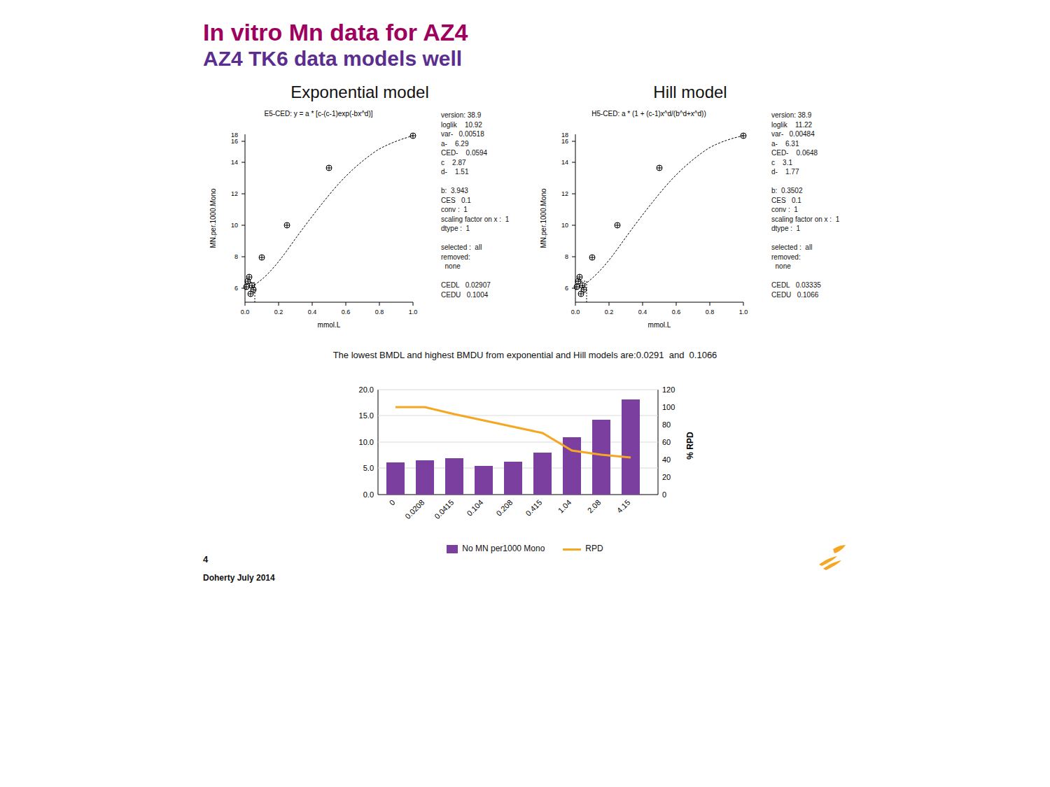In vitro Mn data for AZ4
AZ4 TK6 data models well
Exponential model
E5-CED: y = a * [c-(c-1)exp(-bx^d)] 6 8 10 12 14 16 18 0.0 0.2 0.4 0.6 0.8 1.0 mmol.L MN.per.1000.Mono
version: 38.9 loglik 10.92 var- 0.00518 a- 6.29 CED- 0.0594 c 2.87 d- 1.51 b: 3.943 CES 0.1 conv : 1 scaling factor on x : 1 dtype : 1 selected : all removed: none CEDL 0.02907 CEDU 0.1004
Hill model
H5-CED: a * (1 + (c-1)x^d/(b^d+x^d)) 6 8 10 12 14 16 18 0.0 0.2 0.4 0.6 0.8 1.0 mmol.L MN.per.1000.Mono
version: 38.9 loglik 11.22 var- 0.00484 a- 6.31 CED- 0.0648 c 3.1 d- 1.77 b: 0.3502 CES 0.1 conv : 1 scaling factor on x : 1 dtype : 1 selected : all removed: none CEDL 0.03335 CEDU 0.1066
The lowest BMDL and highest BMDU from exponential and Hill models are:0.0291 and 0.1066
20.0 15.0 10.0 5.0 0.0 120 100 80 60 40 20 0 % RPD 0 0.0208 0.0415 0.104 0.208 0.415 1.04 2.08 4.15
No MN per1000 Mono RPD
4
Doherty July 2014